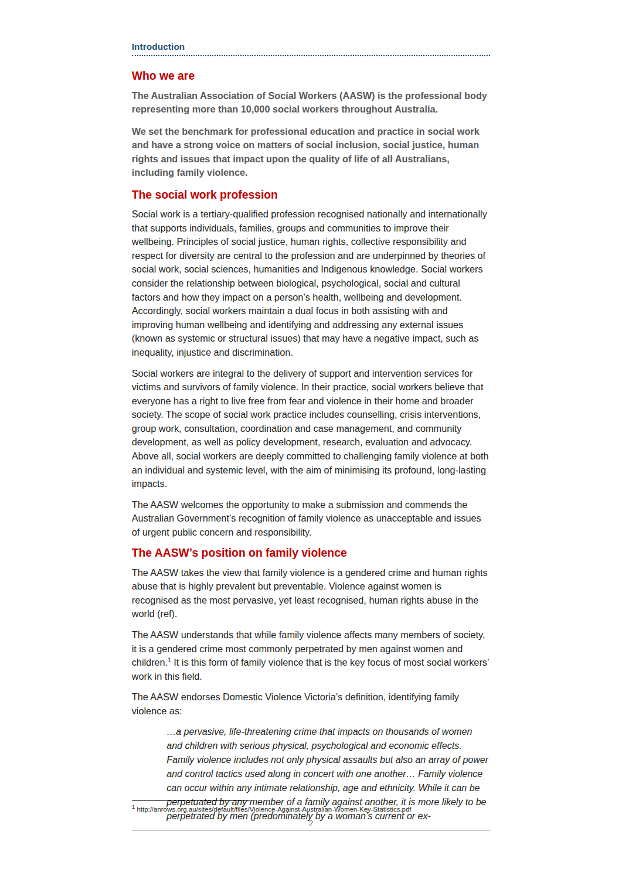Introduction
Who we are
The Australian Association of Social Workers (AASW) is the professional body representing more than 10,000 social workers throughout Australia.
We set the benchmark for professional education and practice in social work and have a strong voice on matters of social inclusion, social justice, human rights and issues that impact upon the quality of life of all Australians, including family violence.
The social work profession
Social work is a tertiary-qualified profession recognised nationally and internationally that supports individuals, families, groups and communities to improve their wellbeing. Principles of social justice, human rights, collective responsibility and respect for diversity are central to the profession and are underpinned by theories of social work, social sciences, humanities and Indigenous knowledge. Social workers consider the relationship between biological, psychological, social and cultural factors and how they impact on a person’s health, wellbeing and development. Accordingly, social workers maintain a dual focus in both assisting with and improving human wellbeing and identifying and addressing any external issues (known as systemic or structural issues) that may have a negative impact, such as inequality, injustice and discrimination.
Social workers are integral to the delivery of support and intervention services for victims and survivors of family violence. In their practice, social workers believe that everyone has a right to live free from fear and violence in their home and broader society. The scope of social work practice includes counselling, crisis interventions, group work, consultation, coordination and case management, and community development, as well as policy development, research, evaluation and advocacy. Above all, social workers are deeply committed to challenging family violence at both an individual and systemic level, with the aim of minimising its profound, long-lasting impacts.
The AASW welcomes the opportunity to make a submission and commends the Australian Government’s recognition of family violence as unacceptable and issues of urgent public concern and responsibility.
The AASW’s position on family violence
The AASW takes the view that family violence is a gendered crime and human rights abuse that is highly prevalent but preventable. Violence against women is recognised as the most pervasive, yet least recognised, human rights abuse in the world (ref).
The AASW understands that while family violence affects many members of society, it is a gendered crime most commonly perpetrated by men against women and children.1 It is this form of family violence that is the key focus of most social workers’ work in this field.
The AASW endorses Domestic Violence Victoria’s definition, identifying family violence as:
…a pervasive, life-threatening crime that impacts on thousands of women and children with serious physical, psychological and economic effects. Family violence includes not only physical assaults but also an array of power and control tactics used along in concert with one another… Family violence can occur within any intimate relationship, age and ethnicity. While it can be perpetuated by any member of a family against another, it is more likely to be perpetrated by men (predominately by a woman’s current or ex-
1 http://anrows.org.au/sites/default/files/Violence-Against-Australian-Women-Key-Statistics.pdf
2